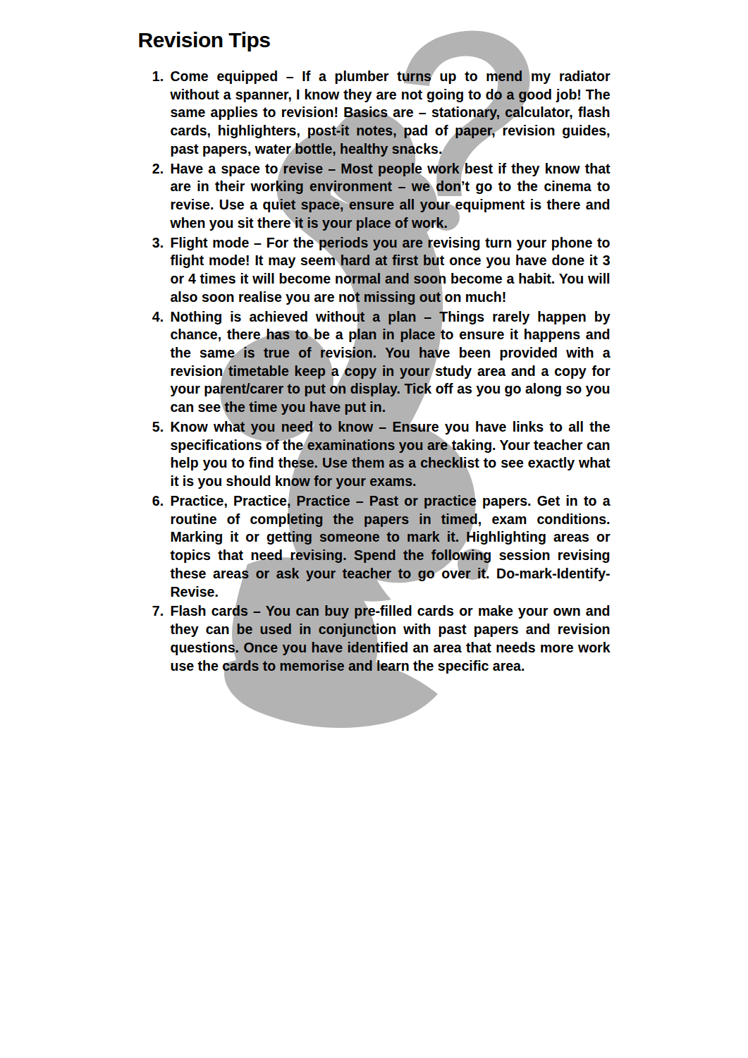Revision Tips
Come equipped – If a plumber turns up to mend my radiator without a spanner, I know they are not going to do a good job! The same applies to revision! Basics are – stationary, calculator, flash cards, highlighters, post-it notes, pad of paper, revision guides, past papers, water bottle, healthy snacks.
Have a space to revise – Most people work best if they know that are in their working environment – we don’t go to the cinema to revise. Use a quiet space, ensure all your equipment is there and when you sit there it is your place of work.
Flight mode – For the periods you are revising turn your phone to flight mode! It may seem hard at first but once you have done it 3 or 4 times it will become normal and soon become a habit. You will also soon realise you are not missing out on much!
Nothing is achieved without a plan – Things rarely happen by chance, there has to be a plan in place to ensure it happens and the same is true of revision. You have been provided with a revision timetable keep a copy in your study area and a copy for your parent/carer to put on display. Tick off as you go along so you can see the time you have put in.
Know what you need to know – Ensure you have links to all the specifications of the examinations you are taking. Your teacher can help you to find these. Use them as a checklist to see exactly what it is you should know for your exams.
Practice, Practice, Practice – Past or practice papers. Get in to a routine of completing the papers in timed, exam conditions. Marking it or getting someone to mark it. Highlighting areas or topics that need revising. Spend the following session revising these areas or ask your teacher to go over it. Do-mark-Identify-Revise.
Flash cards – You can buy pre-filled cards or make your own and they can be used in conjunction with past papers and revision questions. Once you have identified an area that needs more work use the cards to memorise and learn the specific area.